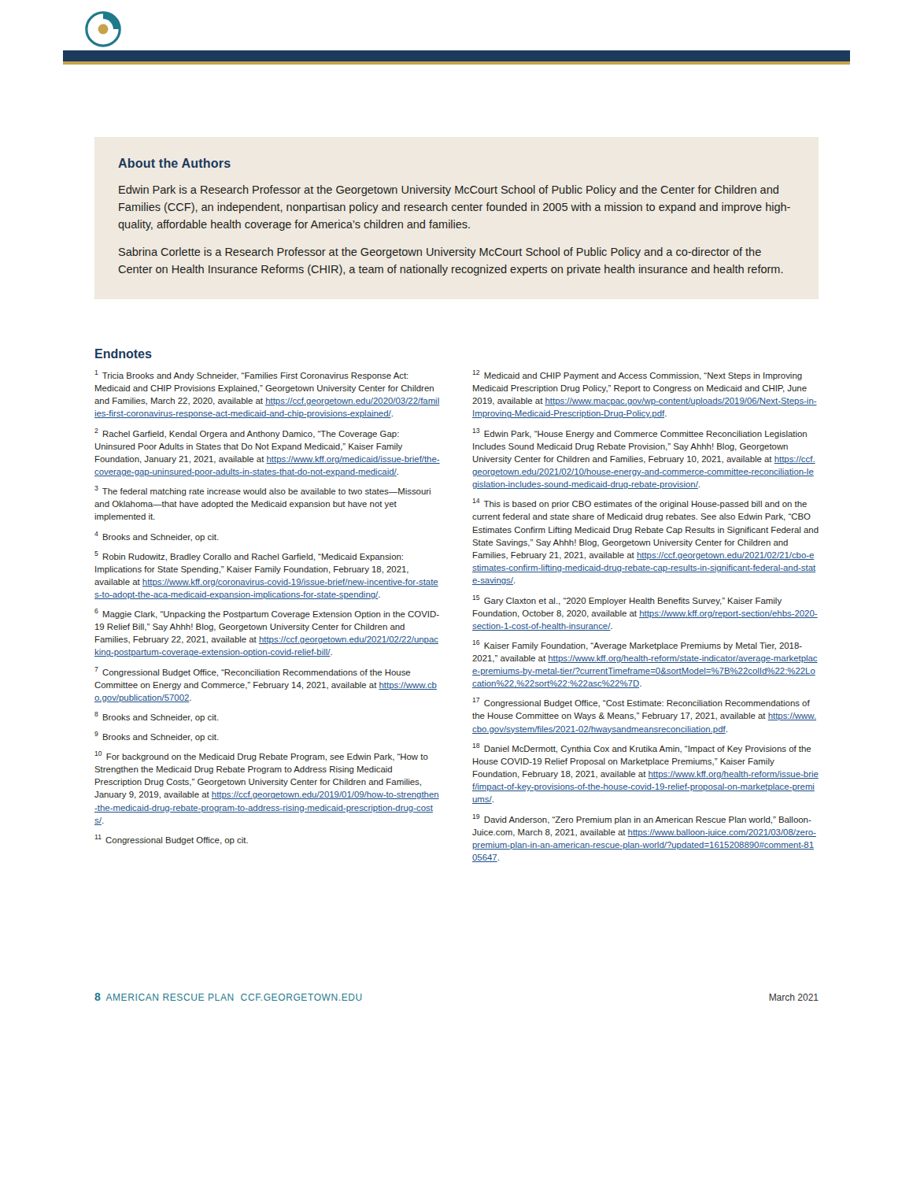About the Authors
Edwin Park is a Research Professor at the Georgetown University McCourt School of Public Policy and the Center for Children and Families (CCF), an independent, nonpartisan policy and research center founded in 2005 with a mission to expand and improve high-quality, affordable health coverage for America’s children and families.
Sabrina Corlette is a Research Professor at the Georgetown University McCourt School of Public Policy and a co-director of the Center on Health Insurance Reforms (CHIR), a team of nationally recognized experts on private health insurance and health reform.
Endnotes
1 Tricia Brooks and Andy Schneider, “Families First Coronavirus Response Act: Medicaid and CHIP Provisions Explained,” Georgetown University Center for Children and Families, March 22, 2020, available at https://ccf.georgetown.edu/2020/03/22/families-first-coronavirus-response-act-medicaid-and-chip-provisions-explained/.
2 Rachel Garfield, Kendal Orgera and Anthony Damico, “The Coverage Gap: Uninsured Poor Adults in States that Do Not Expand Medicaid,” Kaiser Family Foundation, January 21, 2021, available at https://www.kff.org/medicaid/issue-brief/the-coverage-gap-uninsured-poor-adults-in-states-that-do-not-expand-medicaid/.
3 The federal matching rate increase would also be available to two states—Missouri and Oklahoma—that have adopted the Medicaid expansion but have not yet implemented it.
4 Brooks and Schneider, op cit.
5 Robin Rudowitz, Bradley Corallo and Rachel Garfield, “Medicaid Expansion: Implications for State Spending,” Kaiser Family Foundation, February 18, 2021, available at https://www.kff.org/coronavirus-covid-19/issue-brief/new-incentive-for-states-to-adopt-the-aca-medicaid-expansion-implications-for-state-spending/.
6 Maggie Clark, “Unpacking the Postpartum Coverage Extension Option in the COVID-19 Relief Bill,” Say Ahhh! Blog, Georgetown University Center for Children and Families, February 22, 2021, available at https://ccf.georgetown.edu/2021/02/22/unpacking-postpartum-coverage-extension-option-covid-relief-bill/.
7 Congressional Budget Office, “Reconciliation Recommendations of the House Committee on Energy and Commerce,” February 14, 2021, available at https://www.cbo.gov/publication/57002.
8 Brooks and Schneider, op cit.
9 Brooks and Schneider, op cit.
10 For background on the Medicaid Drug Rebate Program, see Edwin Park, “How to Strengthen the Medicaid Drug Rebate Program to Address Rising Medicaid Prescription Drug Costs,” Georgetown University Center for Children and Families, January 9, 2019, available at https://ccf.georgetown.edu/2019/01/09/how-to-strengthen-the-medicaid-drug-rebate-program-to-address-rising-medicaid-prescription-drug-costs/.
11 Congressional Budget Office, op cit.
12 Medicaid and CHIP Payment and Access Commission, “Next Steps in Improving Medicaid Prescription Drug Policy,” Report to Congress on Medicaid and CHIP, June 2019, available at https://www.macpac.gov/wp-content/uploads/2019/06/Next-Steps-in-Improving-Medicaid-Prescription-Drug-Policy.pdf.
13 Edwin Park, “House Energy and Commerce Committee Reconciliation Legislation Includes Sound Medicaid Drug Rebate Provision,” Say Ahhh! Blog, Georgetown University Center for Children and Families, February 10, 2021, available at https://ccf.georgetown.edu/2021/02/10/house-energy-and-commerce-committee-reconciliation-legislation-includes-sound-medicaid-drug-rebate-provision/.
14 This is based on prior CBO estimates of the original House-passed bill and on the current federal and state share of Medicaid drug rebates. See also Edwin Park, “CBO Estimates Confirm Lifting Medicaid Drug Rebate Cap Results in Significant Federal and State Savings,” Say Ahhh! Blog, Georgetown University Center for Children and Families, February 21, 2021, available at https://ccf.georgetown.edu/2021/02/21/cbo-estimates-confirm-lifting-medicaid-drug-rebate-cap-results-in-significant-federal-and-state-savings/.
15 Gary Claxton et al., “2020 Employer Health Benefits Survey,” Kaiser Family Foundation, October 8, 2020, available at https://www.kff.org/report-section/ehbs-2020-section-1-cost-of-health-insurance/.
16 Kaiser Family Foundation, “Average Marketplace Premiums by Metal Tier, 2018-2021,” available at https://www.kff.org/health-reform/state-indicator/average-marketplace-premiums-by-metal-tier/?currentTimeframe=0&sortModel=%7B%22colId%22:%22Location%22,%22sort%22:%22asc%22%7D.
17 Congressional Budget Office, “Cost Estimate: Reconciliation Recommendations of the House Committee on Ways & Means,” February 17, 2021, available at https://www.cbo.gov/system/files/2021-02/hwaysandmeansreconciliation.pdf.
18 Daniel McDermott, Cynthia Cox and Krutika Amin, “Impact of Key Provisions of the House COVID-19 Relief Proposal on Marketplace Premiums,” Kaiser Family Foundation, February 18, 2021, available at https://www.kff.org/health-reform/issue-brief/impact-of-key-provisions-of-the-house-covid-19-relief-proposal-on-marketplace-premiums/.
19 David Anderson, “Zero Premium plan in an American Rescue Plan world,” Balloon-Juice.com, March 8, 2021, available at https://www.balloon-juice.com/2021/03/08/zero-premium-plan-in-an-american-rescue-plan-world/?updated=1615208890#comment-8105647.
8 American Rescue Plan CCF.GEORGETOWN.EDU
March 2021